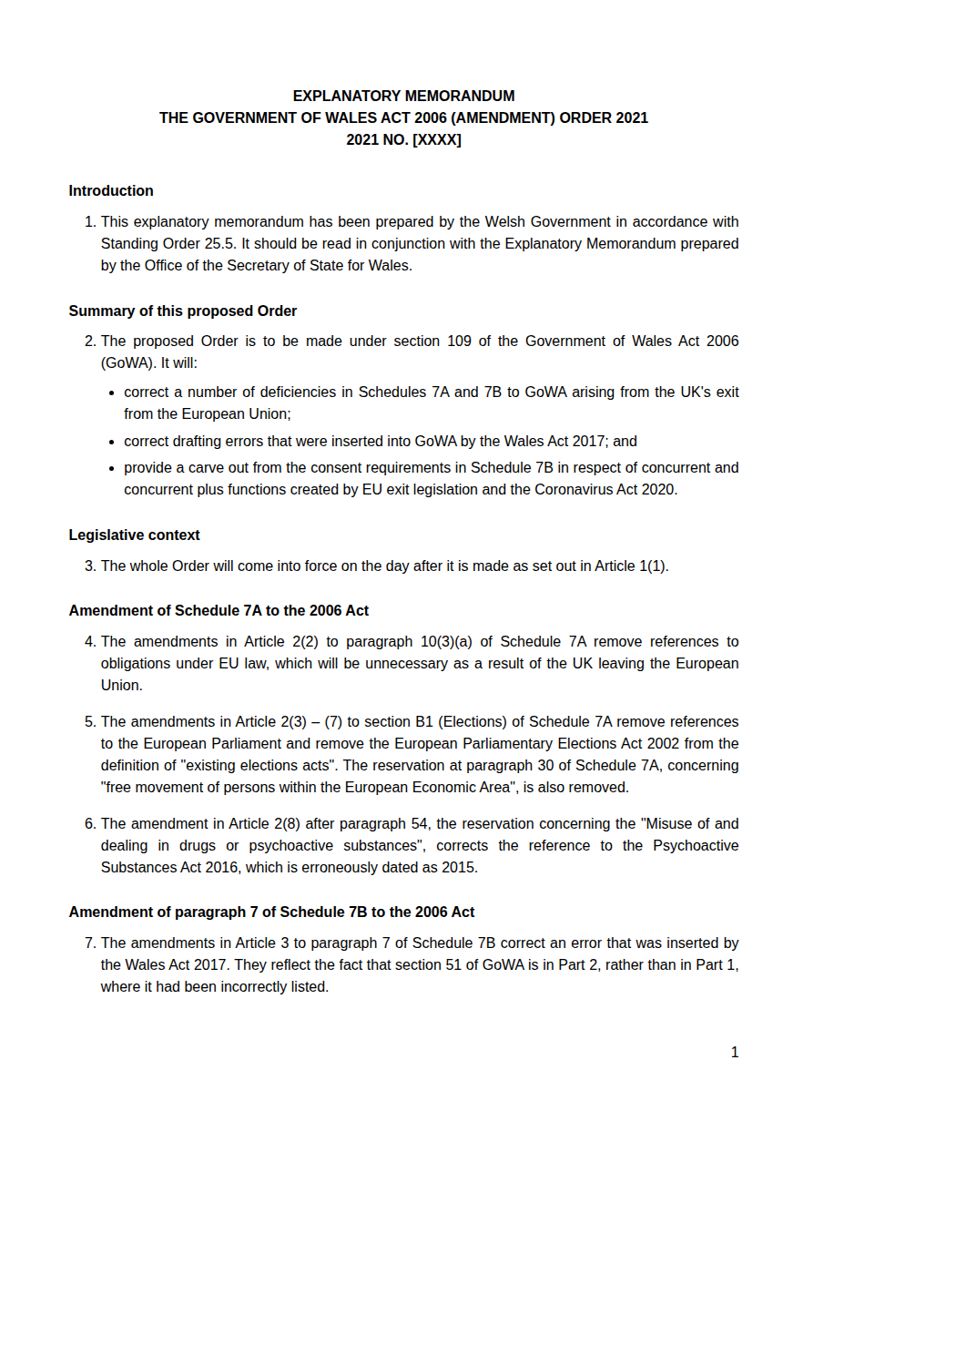Explanatory Memorandum
The Government of Wales Act 2006 (Amendment) Order 2021
2021 No. [XXXX]
Introduction
This explanatory memorandum has been prepared by the Welsh Government in accordance with Standing Order 25.5. It should be read in conjunction with the Explanatory Memorandum prepared by the Office of the Secretary of State for Wales.
Summary of this proposed Order
The proposed Order is to be made under section 109 of the Government of Wales Act 2006 (GoWA). It will:
correct a number of deficiencies in Schedules 7A and 7B to GoWA arising from the UK's exit from the European Union;
correct drafting errors that were inserted into GoWA by the Wales Act 2017; and
provide a carve out from the consent requirements in Schedule 7B in respect of concurrent and concurrent plus functions created by EU exit legislation and the Coronavirus Act 2020.
Legislative context
The whole Order will come into force on the day after it is made as set out in Article 1(1).
Amendment of Schedule 7A to the 2006 Act
The amendments in Article 2(2) to paragraph 10(3)(a) of Schedule 7A remove references to obligations under EU law, which will be unnecessary as a result of the UK leaving the European Union.
The amendments in Article 2(3) – (7) to section B1 (Elections) of Schedule 7A remove references to the European Parliament and remove the European Parliamentary Elections Act 2002 from the definition of "existing elections acts". The reservation at paragraph 30 of Schedule 7A, concerning "free movement of persons within the European Economic Area", is also removed.
The amendment in Article 2(8) after paragraph 54, the reservation concerning the "Misuse of and dealing in drugs or psychoactive substances", corrects the reference to the Psychoactive Substances Act 2016, which is erroneously dated as 2015.
Amendment of paragraph 7 of Schedule 7B to the 2006 Act
The amendments in Article 3 to paragraph 7 of Schedule 7B correct an error that was inserted by the Wales Act 2017. They reflect the fact that section 51 of GoWA is in Part 2, rather than in Part 1, where it had been incorrectly listed.
1